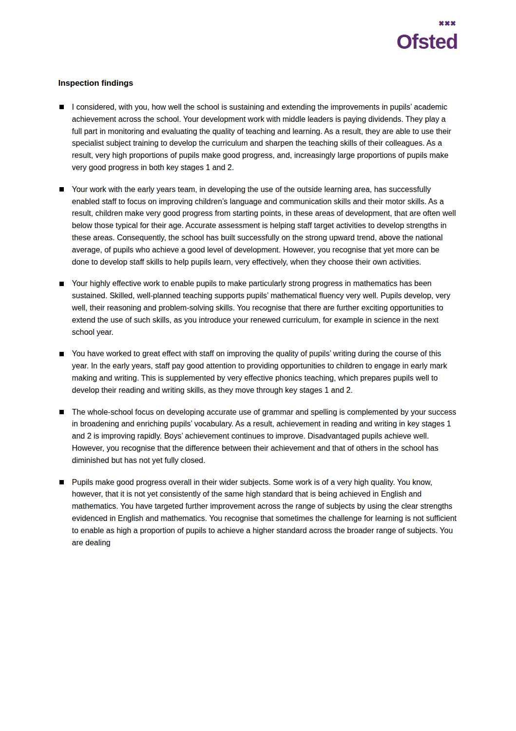✖✖✖Ofsted
Inspection findings
I considered, with you, how well the school is sustaining and extending the improvements in pupils’ academic achievement across the school. Your development work with middle leaders is paying dividends. They play a full part in monitoring and evaluating the quality of teaching and learning. As a result, they are able to use their specialist subject training to develop the curriculum and sharpen the teaching skills of their colleagues. As a result, very high proportions of pupils make good progress, and, increasingly large proportions of pupils make very good progress in both key stages 1 and 2.
Your work with the early years team, in developing the use of the outside learning area, has successfully enabled staff to focus on improving children’s language and communication skills and their motor skills. As a result, children make very good progress from starting points, in these areas of development, that are often well below those typical for their age. Accurate assessment is helping staff target activities to develop strengths in these areas. Consequently, the school has built successfully on the strong upward trend, above the national average, of pupils who achieve a good level of development. However, you recognise that yet more can be done to develop staff skills to help pupils learn, very effectively, when they choose their own activities.
Your highly effective work to enable pupils to make particularly strong progress in mathematics has been sustained. Skilled, well-planned teaching supports pupils’ mathematical fluency very well. Pupils develop, very well, their reasoning and problem-solving skills. You recognise that there are further exciting opportunities to extend the use of such skills, as you introduce your renewed curriculum, for example in science in the next school year.
You have worked to great effect with staff on improving the quality of pupils’ writing during the course of this year. In the early years, staff pay good attention to providing opportunities to children to engage in early mark making and writing. This is supplemented by very effective phonics teaching, which prepares pupils well to develop their reading and writing skills, as they move through key stages 1 and 2.
The whole-school focus on developing accurate use of grammar and spelling is complemented by your success in broadening and enriching pupils’ vocabulary. As a result, achievement in reading and writing in key stages 1 and 2 is improving rapidly. Boys’ achievement continues to improve. Disadvantaged pupils achieve well. However, you recognise that the difference between their achievement and that of others in the school has diminished but has not yet fully closed.
Pupils make good progress overall in their wider subjects. Some work is of a very high quality. You know, however, that it is not yet consistently of the same high standard that is being achieved in English and mathematics. You have targeted further improvement across the range of subjects by using the clear strengths evidenced in English and mathematics. You recognise that sometimes the challenge for learning is not sufficient to enable as high a proportion of pupils to achieve a higher standard across the broader range of subjects. You are dealing